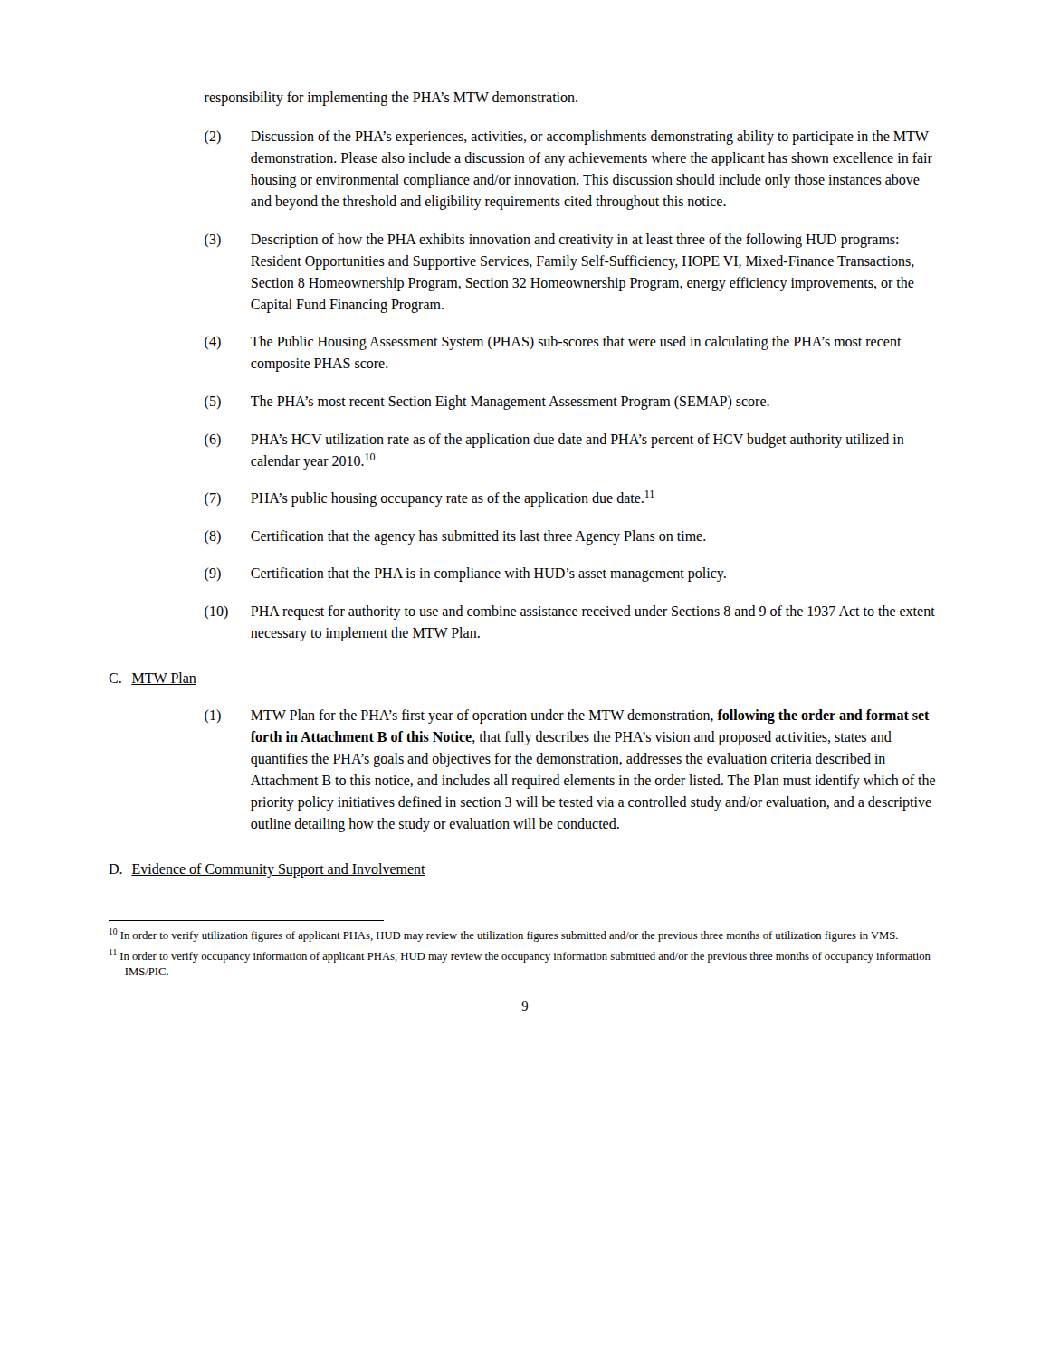responsibility for implementing the PHA’s MTW demonstration.
(2) Discussion of the PHA’s experiences, activities, or accomplishments demonstrating ability to participate in the MTW demonstration. Please also include a discussion of any achievements where the applicant has shown excellence in fair housing or environmental compliance and/or innovation. This discussion should include only those instances above and beyond the threshold and eligibility requirements cited throughout this notice.
(3) Description of how the PHA exhibits innovation and creativity in at least three of the following HUD programs: Resident Opportunities and Supportive Services, Family Self-Sufficiency, HOPE VI, Mixed-Finance Transactions, Section 8 Homeownership Program, Section 32 Homeownership Program, energy efficiency improvements, or the Capital Fund Financing Program.
(4) The Public Housing Assessment System (PHAS) sub-scores that were used in calculating the PHA’s most recent composite PHAS score.
(5) The PHA’s most recent Section Eight Management Assessment Program (SEMAP) score.
(6) PHA’s HCV utilization rate as of the application due date and PHA’s percent of HCV budget authority utilized in calendar year 2010.10
(7) PHA’s public housing occupancy rate as of the application due date.11
(8) Certification that the agency has submitted its last three Agency Plans on time.
(9) Certification that the PHA is in compliance with HUD’s asset management policy.
(10) PHA request for authority to use and combine assistance received under Sections 8 and 9 of the 1937 Act to the extent necessary to implement the MTW Plan.
C. MTW Plan
(1) MTW Plan for the PHA’s first year of operation under the MTW demonstration, following the order and format set forth in Attachment B of this Notice, that fully describes the PHA’s vision and proposed activities, states and quantifies the PHA’s goals and objectives for the demonstration, addresses the evaluation criteria described in Attachment B to this notice, and includes all required elements in the order listed. The Plan must identify which of the priority policy initiatives defined in section 3 will be tested via a controlled study and/or evaluation, and a descriptive outline detailing how the study or evaluation will be conducted.
D. Evidence of Community Support and Involvement
10 In order to verify utilization figures of applicant PHAs, HUD may review the utilization figures submitted and/or the previous three months of utilization figures in VMS.
11 In order to verify occupancy information of applicant PHAs, HUD may review the occupancy information submitted and/or the previous three months of occupancy information IMS/PIC.
9